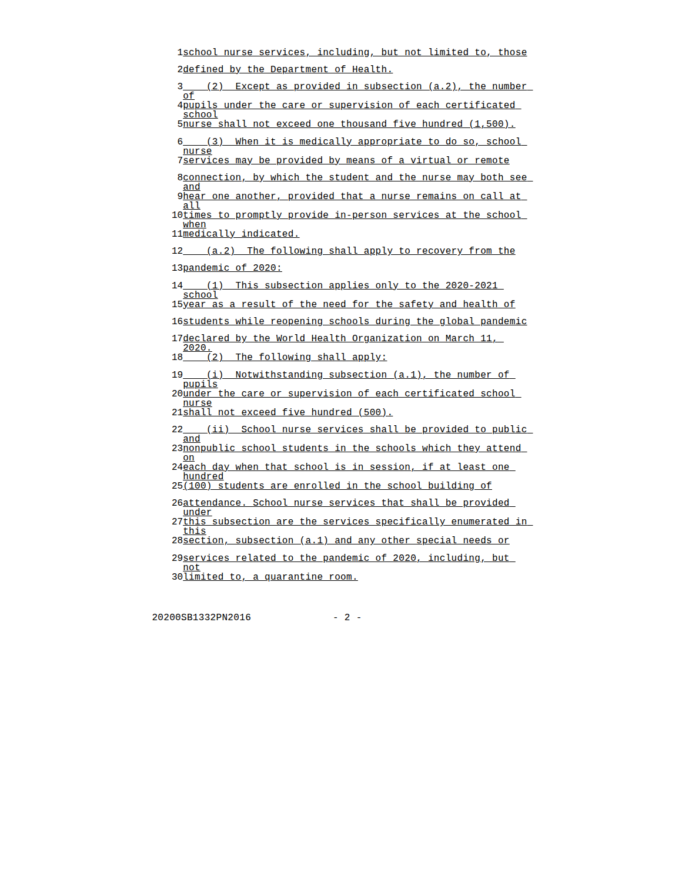| 1 | school nurse services, including, but not limited to, those |
| 2 | defined by the Department of Health. |
| 3 | (2) Except as provided in subsection (a.2), the number of |
| 4 | pupils under the care or supervision of each certificated school |
| 5 | nurse shall not exceed one thousand five hundred (1,500). |
| 6 | (3) When it is medically appropriate to do so, school nurse |
| 7 | services may be provided by means of a virtual or remote |
| 8 | connection, by which the student and the nurse may both see and |
| 9 | hear one another, provided that a nurse remains on call at all |
| 10 | times to promptly provide in-person services at the school when |
| 11 | medically indicated. |
| 12 | (a.2) The following shall apply to recovery from the |
| 13 | pandemic of 2020: |
| 14 | (1) This subsection applies only to the 2020-2021 school |
| 15 | year as a result of the need for the safety and health of |
| 16 | students while reopening schools during the global pandemic |
| 17 | declared by the World Health Organization on March 11, 2020. |
| 18 | (2) The following shall apply: |
| 19 | (i) Notwithstanding subsection (a.1), the number of pupils |
| 20 | under the care or supervision of each certificated school nurse |
| 21 | shall not exceed five hundred (500). |
| 22 | (ii) School nurse services shall be provided to public and |
| 23 | nonpublic school students in the schools which they attend on |
| 24 | each day when that school is in session, if at least one hundred |
| 25 | (100) students are enrolled in the school building of |
| 26 | attendance. School nurse services that shall be provided under |
| 27 | this subsection are the services specifically enumerated in this |
| 28 | section, subsection (a.1) and any other special needs or |
| 29 | services related to the pandemic of 2020, including, but not |
| 30 | limited to, a quarantine room. |
20200SB1332PN2016 - 2 -